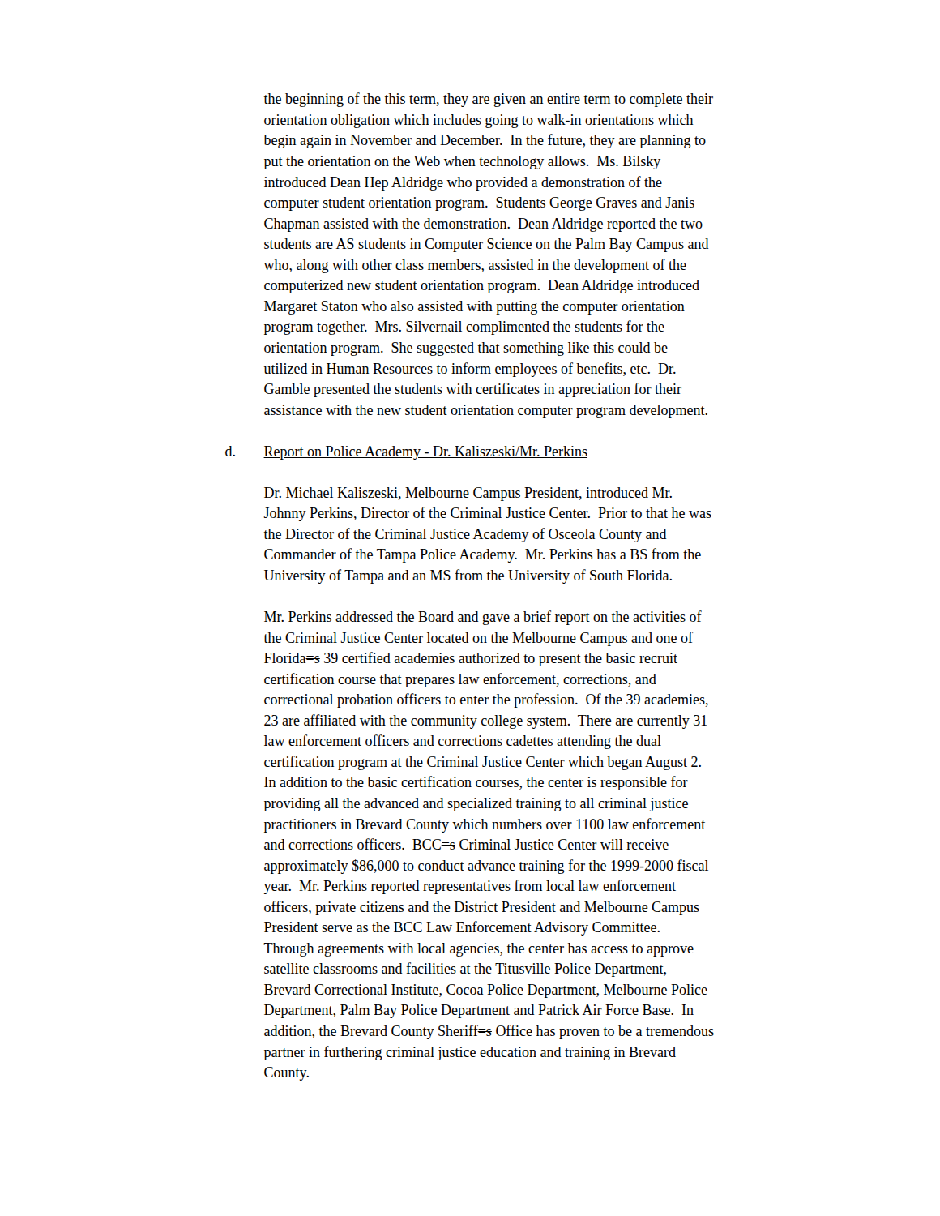the beginning of the this term, they are given an entire term to complete their orientation obligation which includes going to walk-in orientations which begin again in November and December. In the future, they are planning to put the orientation on the Web when technology allows. Ms. Bilsky introduced Dean Hep Aldridge who provided a demonstration of the computer student orientation program. Students George Graves and Janis Chapman assisted with the demonstration. Dean Aldridge reported the two students are AS students in Computer Science on the Palm Bay Campus and who, along with other class members, assisted in the development of the computerized new student orientation program. Dean Aldridge introduced Margaret Staton who also assisted with putting the computer orientation program together. Mrs. Silvernail complimented the students for the orientation program. She suggested that something like this could be utilized in Human Resources to inform employees of benefits, etc. Dr. Gamble presented the students with certificates in appreciation for their assistance with the new student orientation computer program development.
d.
Report on Police Academy - Dr. Kaliszeski/Mr. Perkins
Dr. Michael Kaliszeski, Melbourne Campus President, introduced Mr. Johnny Perkins, Director of the Criminal Justice Center. Prior to that he was the Director of the Criminal Justice Academy of Osceola County and Commander of the Tampa Police Academy. Mr. Perkins has a BS from the University of Tampa and an MS from the University of South Florida.
Mr. Perkins addressed the Board and gave a brief report on the activities of the Criminal Justice Center located on the Melbourne Campus and one of Florida=s 39 certified academies authorized to present the basic recruit certification course that prepares law enforcement, corrections, and correctional probation officers to enter the profession. Of the 39 academies, 23 are affiliated with the community college system. There are currently 31 law enforcement officers and corrections cadettes attending the dual certification program at the Criminal Justice Center which began August 2. In addition to the basic certification courses, the center is responsible for providing all the advanced and specialized training to all criminal justice practitioners in Brevard County which numbers over 1100 law enforcement and corrections officers. BCC=s Criminal Justice Center will receive approximately $86,000 to conduct advance training for the 1999-2000 fiscal year. Mr. Perkins reported representatives from local law enforcement officers, private citizens and the District President and Melbourne Campus President serve as the BCC Law Enforcement Advisory Committee. Through agreements with local agencies, the center has access to approve satellite classrooms and facilities at the Titusville Police Department, Brevard Correctional Institute, Cocoa Police Department, Melbourne Police Department, Palm Bay Police Department and Patrick Air Force Base. In addition, the Brevard County Sheriff=s Office has proven to be a tremendous partner in furthering criminal justice education and training in Brevard County.